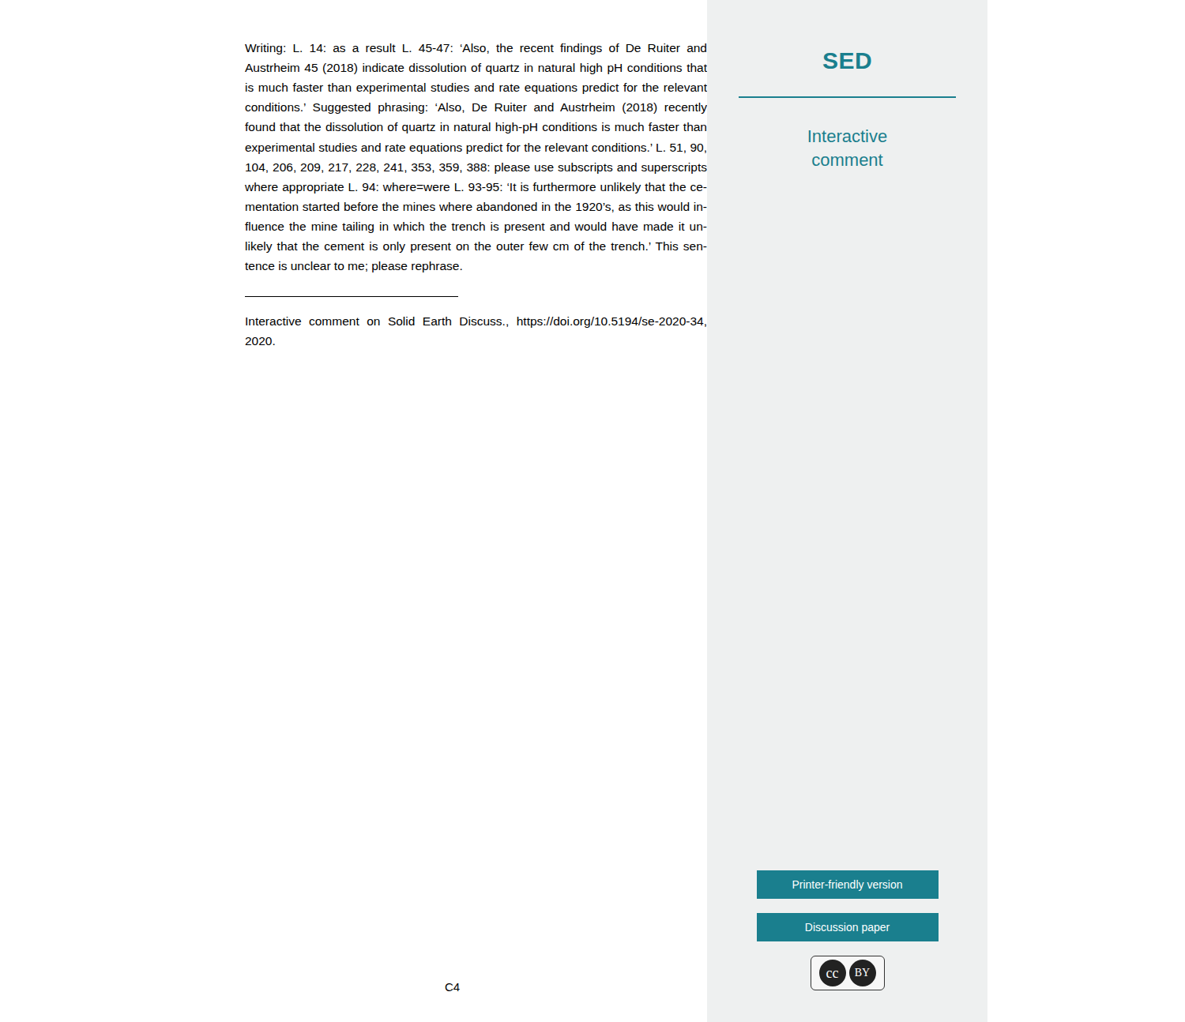SED
Interactive
comment
Printer-friendly version Discussion paper
cc BY
Writing: L. 14: as a result L. 45-47: ‘Also, the recent findings of De Ruiter and Austrheim 45 (2018) indicate dissolution of quartz in natural high pH conditions that is much faster than experimental studies and rate equations predict for the relevant conditions.’ Suggested phrasing: ‘Also, De Ruiter and Austrheim (2018) recently found that the dissolution of quartz in natural high-pH conditions is much faster than experimental studies and rate equations predict for the relevant conditions.’ L. 51, 90, 104, 206, 209, 217, 228, 241, 353, 359, 388: please use subscripts and superscripts where appropriate L. 94: where=were L. 93-95: ‘It is furthermore unlikely that the cementation started before the mines where abandoned in the 1920’s, as this would influence the mine tailing in which the trench is present and would have made it unlikely that the cement is only present on the outer few cm of the trench.’ This sentence is unclear to me; please rephrase.
Interactive comment on Solid Earth Discuss., https://doi.org/10.5194/se-2020-34, 2020.
C4